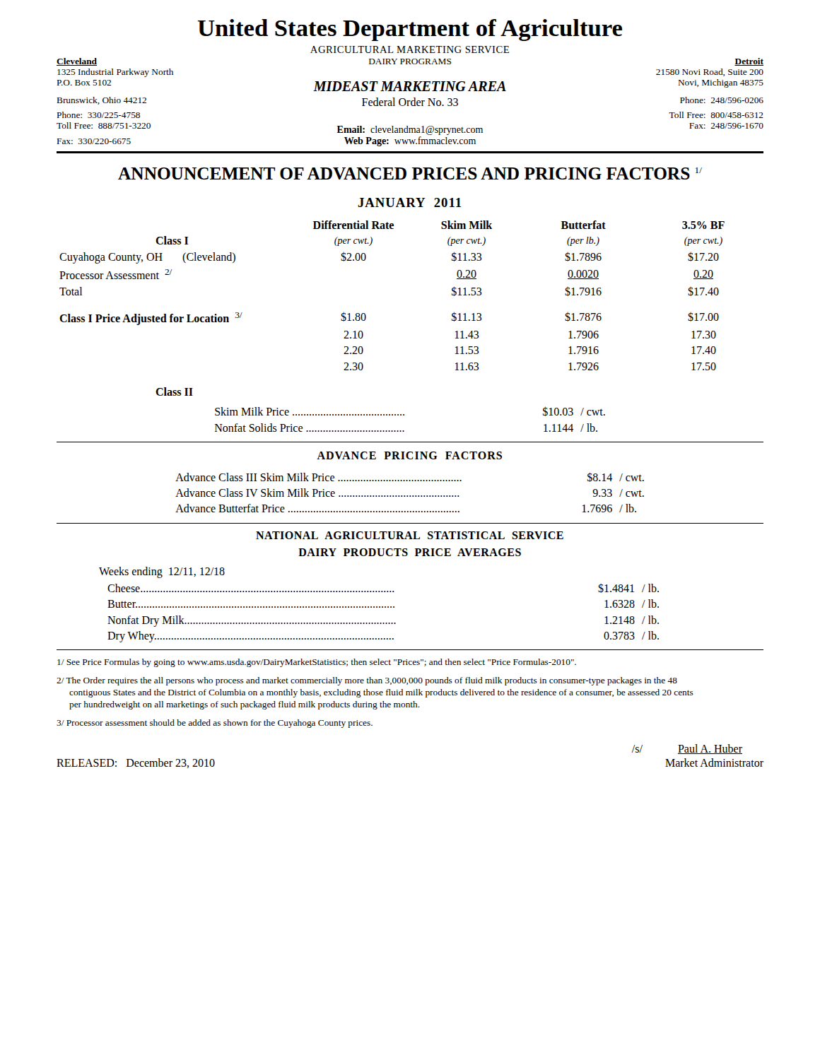United States Department of Agriculture
AGRICULTURAL MARKETING SERVICE
| Cleveland | DAIRY PROGRAMS | Detroit |
| 1325 Industrial Parkway North | | 21580 Novi Road, Suite 200 |
| P.O. Box 5102 | MIDEAST MARKETING AREA | Novi, Michigan 48375 |
| Brunswick, Ohio 44212 | Federal Order No. 33 | Phone: 248/596-0206 |
| Phone: 330/225-4758 | | Toll Free: 800/458-6312 |
| Toll Free: 888/751-3220 | Email: clevelandma1@sprynet.com | Fax: 248/596-1670 |
| Fax: 330/220-6675 | Web Page: www.fmmaclev.com | |
ANNOUNCEMENT OF ADVANCED PRICES AND PRICING FACTORS 1/
JANUARY 2011
| | Differential Rate | Skim Milk | Butterfat | 3.5% BF |
| Class I | (per cwt.) | (per cwt.) | (per lb.) | (per cwt.) |
| Cuyahoga County, OH (Cleveland) | $2.00 | $11.33 | $1.7896 | $17.20 |
| Processor Assessment 2/ | | 0.20 | 0.0020 | 0.20 |
| Total | | $11.53 | $1.7916 | $17.40 |
| Class I Price Adjusted for Location 3/ | $1.80 | $11.13 | $1.7876 | $17.00 |
| | 2.10 | 11.43 | 1.7906 | 17.30 |
| | 2.20 | 11.53 | 1.7916 | 17.40 |
| | 2.30 | 11.63 | 1.7926 | 17.50 |
| Class II | |
| Skim Milk Price ........................................ | $10.03 | / cwt. |
| Nonfat Solids Price ................................... | 1.1144 | / lb. |
ADVANCE PRICING FACTORS
| Advance Class III Skim Milk Price ............................................ | $8.14 | / cwt. |
| Advance Class IV Skim Milk Price ........................................... | 9.33 | / cwt. |
| Advance Butterfat Price ............................................................. | 1.7696 | / lb. |
NATIONAL AGRICULTURAL STATISTICAL SERVICE
DAIRY PRODUCTS PRICE AVERAGES
Weeks ending 12/11, 12/18
| | Cheese.......................................................................................... | $1.4841 | / lb. | |
| | Butter............................................................................................ | 1.6328 | / lb. | |
| | Nonfat Dry Milk........................................................................... | 1.2148 | / lb. | |
| | Dry Whey..................................................................................... | 0.3783 | / lb. | |
1/ See Price Formulas by going to www.ams.usda.gov/DairyMarketStatistics; then select "Prices"; and then select "Price Formulas-2010".
2/ The Order requires the all persons who process and market commercially more than 3,000,000 pounds of fluid milk products in consumer-type packages in the 48
contiguous States and the District of Columbia on a monthly basis, excluding those fluid milk products delivered to the residence of a consumer, be assessed 20 cents
per hundredweight on all marketings of such packaged fluid milk products during the month.
3/ Processor assessment should be added as shown for the Cuyahoga County prices.
/s/ Paul A. Huber
RELEASED: December 23, 2010
Market Administrator